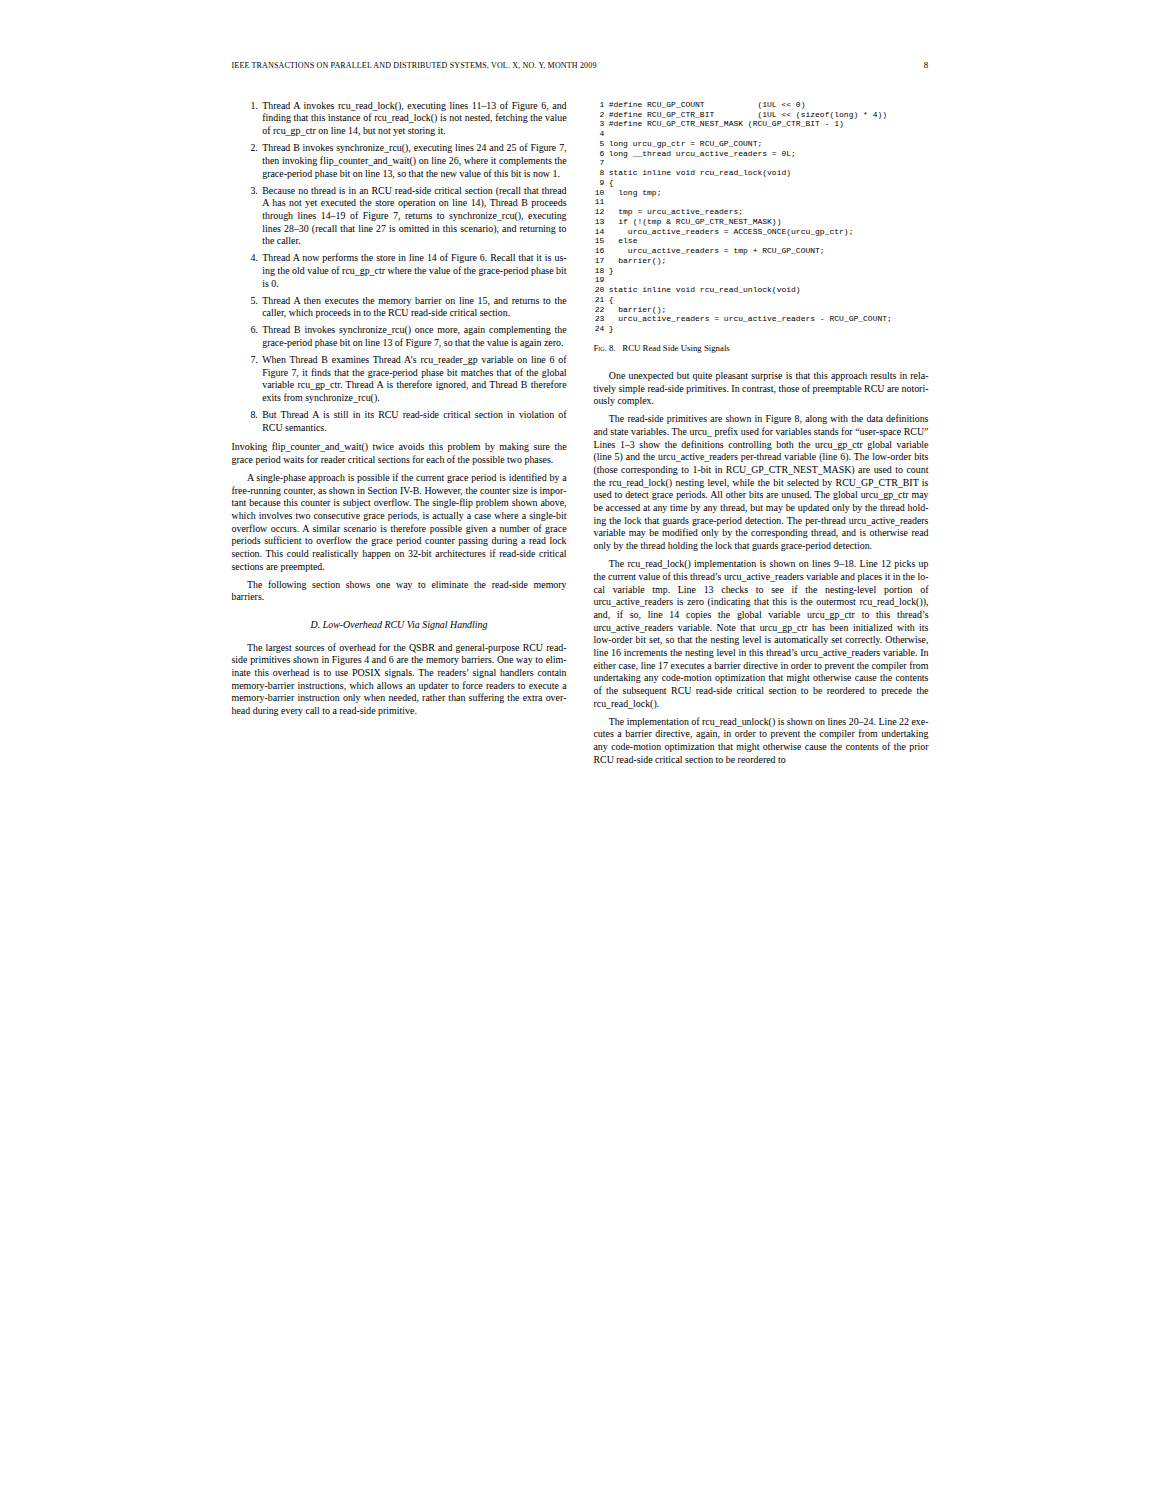IEEE TRANSACTIONS ON PARALLEL AND DISTRIBUTED SYSTEMS, VOL. X, NO. Y, MONTH 2009
8
Thread A invokes rcu_read_lock(), executing lines 11–13 of Figure 6, and finding that this instance of rcu_read_lock() is not nested, fetching the value of rcu_gp_ctr on line 14, but not yet storing it.
Thread B invokes synchronize_rcu(), executing lines 24 and 25 of Figure 7, then invoking flip_counter_and_wait() on line 26, where it complements the grace-period phase bit on line 13, so that the new value of this bit is now 1.
Because no thread is in an RCU read-side critical section (recall that thread A has not yet executed the store operation on line 14), Thread B proceeds through lines 14–19 of Figure 7, returns to synchronize_rcu(), executing lines 28–30 (recall that line 27 is omitted in this scenario), and returning to the caller.
Thread A now performs the store in line 14 of Figure 6. Recall that it is using the old value of rcu_gp_ctr where the value of the grace-period phase bit is 0.
Thread A then executes the memory barrier on line 15, and returns to the caller, which proceeds in to the RCU read-side critical section.
Thread B invokes synchronize_rcu() once more, again complementing the grace-period phase bit on line 13 of Figure 7, so that the value is again zero.
When Thread B examines Thread A’s rcu_reader_gp variable on line 6 of Figure 7, it finds that the grace-period phase bit matches that of the global variable rcu_gp_ctr. Thread A is therefore ignored, and Thread B therefore exits from synchronize_rcu().
But Thread A is still in its RCU read-side critical section in violation of RCU semantics.
Invoking flip_counter_and_wait() twice avoids this problem by making sure the grace period waits for reader critical sections for each of the possible two phases.
A single-phase approach is possible if the current grace period is identified by a free-running counter, as shown in Section IV-B. However, the counter size is important because this counter is subject overflow. The single-flip problem shown above, which involves two consecutive grace periods, is actually a case where a single-bit overflow occurs. A similar scenario is therefore possible given a number of grace periods sufficient to overflow the grace period counter passing during a read lock section. This could realistically happen on 32-bit architectures if read-side critical sections are preempted.
The following section shows one way to eliminate the read-side memory barriers.
D. Low-Overhead RCU Via Signal Handling
The largest sources of overhead for the QSBR and general-purpose RCU read-side primitives shown in Figures 4 and 6 are the memory barriers. One way to eliminate this overhead is to use POSIX signals. The readers’ signal handlers contain memory-barrier instructions, which allows an updater to force readers to execute a memory-barrier instruction only when needed, rather than suffering the extra overhead during every call to a read-side primitive.
1#define RCU_GP_COUNT           (1UL << 0)
2#define RCU_GP_CTR_BIT         (1UL << (sizeof(long) * 4))
3#define RCU_GP_CTR_NEST_MASK (RCU_GP_CTR_BIT - 1)
4
5long urcu_gp_ctr = RCU_GP_COUNT;
6long __thread urcu_active_readers = 0L;
7
8static inline void rcu_read_lock(void)
9{
10  long tmp;
11
12  tmp = urcu_active_readers;
13  if (!(tmp & RCU_GP_CTR_NEST_MASK))
14    urcu_active_readers = ACCESS_ONCE(urcu_gp_ctr);
15  else
16    urcu_active_readers = tmp + RCU_GP_COUNT;
17  barrier();
18}
19
20static inline void rcu_read_unlock(void)
21{
22  barrier();
23  urcu_active_readers = urcu_active_readers - RCU_GP_COUNT;
24}
Fig. 8. RCU Read Side Using Signals
One unexpected but quite pleasant surprise is that this approach results in relatively simple read-side primitives. In contrast, those of preemptable RCU are notoriously complex.
The read-side primitives are shown in Figure 8, along with the data definitions and state variables. The urcu_ prefix used for variables stands for “user-space RCU” Lines 1–3 show the definitions controlling both the urcu_gp_ctr global variable (line 5) and the urcu_active_readers per-thread variable (line 6). The low-order bits (those corresponding to 1-bit in RCU_GP_CTR_NEST_MASK) are used to count the rcu_read_lock() nesting level, while the bit selected by RCU_GP_CTR_BIT is used to detect grace periods. All other bits are unused. The global urcu_gp_ctr may be accessed at any time by any thread, but may be updated only by the thread holding the lock that guards grace-period detection. The per-thread urcu_active_readers variable may be modified only by the corresponding thread, and is otherwise read only by the thread holding the lock that guards grace-period detection.
The rcu_read_lock() implementation is shown on lines 9–18. Line 12 picks up the current value of this thread’s urcu_active_readers variable and places it in the local variable tmp. Line 13 checks to see if the nesting-level portion of urcu_active_readers is zero (indicating that this is the outermost rcu_read_lock()), and, if so, line 14 copies the global variable urcu_gp_ctr to this thread’s urcu_active_readers variable. Note that urcu_gp_ctr has been initialized with its low-order bit set, so that the nesting level is automatically set correctly. Otherwise, line 16 increments the nesting level in this thread’s urcu_active_readers variable. In either case, line 17 executes a barrier directive in order to prevent the compiler from undertaking any code-motion optimization that might otherwise cause the contents of the subsequent RCU read-side critical section to be reordered to precede the rcu_read_lock().
The implementation of rcu_read_unlock() is shown on lines 20–24. Line 22 executes a barrier directive, again, in order to prevent the compiler from undertaking any code-motion optimization that might otherwise cause the contents of the prior RCU read-side critical section to be reordered to